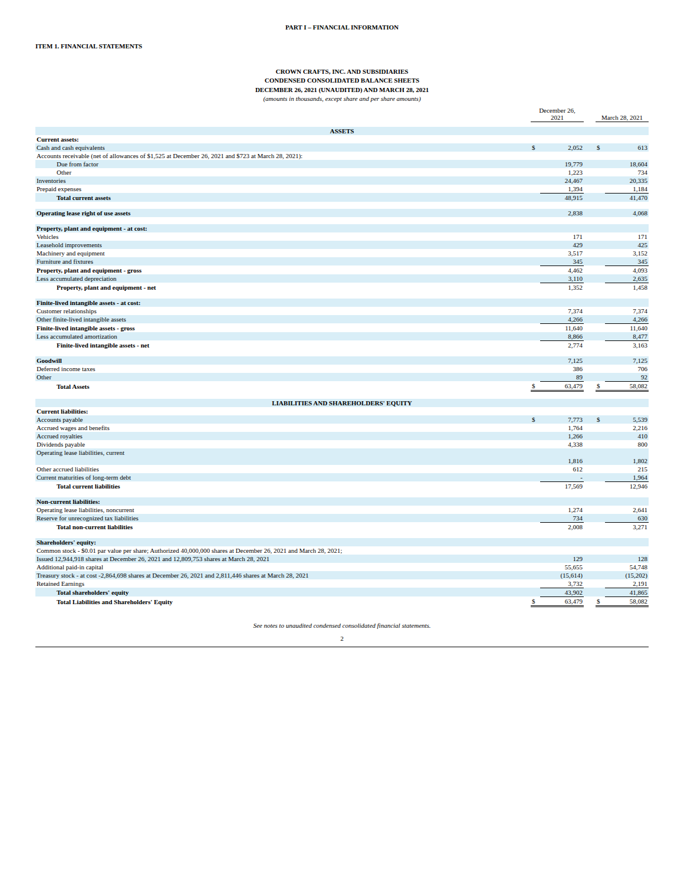PART I – FINANCIAL INFORMATION
ITEM 1. FINANCIAL STATEMENTS
CROWN CRAFTS, INC. AND SUBSIDIARIES
CONDENSED CONSOLIDATED BALANCE SHEETS
DECEMBER 26, 2021 (UNAUDITED) AND MARCH 28, 2021
(amounts in thousands, except share and per share amounts)
| | | December 26, 2021 | | March 28, 2021 |
| ASSETS |
| Current assets: | | | | | | |
| Cash and cash equivalents | | $ | 2,052 | | $ | 613 |
| Accounts receivable (net of allowances of $1,525 at December 26, 2021 and $723 at March 28, 2021): | | | | | | |
| Due from factor | | | 19,779 | | | 18,604 |
| Other | | | 1,223 | | | 734 |
| Inventories | | | 24,467 | | | 20,335 |
| Prepaid expenses | | | 1,394 | | | 1,184 |
| Total current assets | | | 48,915 | | | 41,470 |
| Operating lease right of use assets | | | 2,838 | | | 4,068 |
| Property, plant and equipment - at cost: | | | | | | |
| Vehicles | | | 171 | | | 171 |
| Leasehold improvements | | | 429 | | | 425 |
| Machinery and equipment | | | 3,517 | | | 3,152 |
| Furniture and fixtures | | | 345 | | | 345 |
| Property, plant and equipment - gross | | | 4,462 | | | 4,093 |
| Less accumulated depreciation | | | 3,110 | | | 2,635 |
| Property, plant and equipment - net | | | 1,352 | | | 1,458 |
| Finite-lived intangible assets - at cost: | | | | | | |
| Customer relationships | | | 7,374 | | | 7,374 |
| Other finite-lived intangible assets | | | 4,266 | | | 4,266 |
| Finite-lived intangible assets - gross | | | 11,640 | | | 11,640 |
| Less accumulated amortization | | | 8,866 | | | 8,477 |
| Finite-lived intangible assets - net | | | 2,774 | | | 3,163 |
| Goodwill | | | 7,125 | | | 7,125 |
| Deferred income taxes | | | 386 | | | 706 |
| Other | | | 89 | | | 92 |
| Total Assets | | $ | 63,479 | | $ | 58,082 |
| LIABILITIES AND SHAREHOLDERS' EQUITY |
| Current liabilities: | | | | | | |
| Accounts payable | | $ | 7,773 | | $ | 5,539 |
| Accrued wages and benefits | | | 1,764 | | | 2,216 |
| Accrued royalties | | | 1,266 | | | 410 |
| Dividends payable | | | 4,338 | | | 800 |
| Operating lease liabilities, current | | | | | | |
| | | | 1,816 | | | 1,802 |
| Other accrued liabilities | | | 612 | | | 215 |
| Current maturities of long-term debt | | | - | | | 1,964 |
| Total current liabilities | | | 17,569 | | | 12,946 |
| Non-current liabilities: | | | | | | |
| Operating lease liabilities, noncurrent | | | 1,274 | | | 2,641 |
| Reserve for unrecognized tax liabilities | | | 734 | | | 630 |
| Total non-current liabilities | | | 2,008 | | | 3,271 |
| Shareholders' equity: | | | | | | |
| Common stock - $0.01 par value per share; Authorized 40,000,000 shares at December 26, 2021 and March 28, 2021; | | | | | | |
| Issued 12,944,918 shares at December 26, 2021 and 12,809,753 shares at March 28, 2021 | | | 129 | | | 128 |
| Additional paid-in capital | | | 55,655 | | | 54,748 |
| Treasury stock - at cost -2,864,698 shares at December 26, 2021 and 2,811,446 shares at March 28, 2021 | | | (15,614) | | | (15,202) |
| Retained Earnings | | | 3,732 | | | 2,191 |
| Total shareholders' equity | | | 43,902 | | | 41,865 |
| Total Liabilities and Shareholders' Equity | | $ | 63,479 | | $ | 58,082 |
See notes to unaudited condensed consolidated financial statements.
2